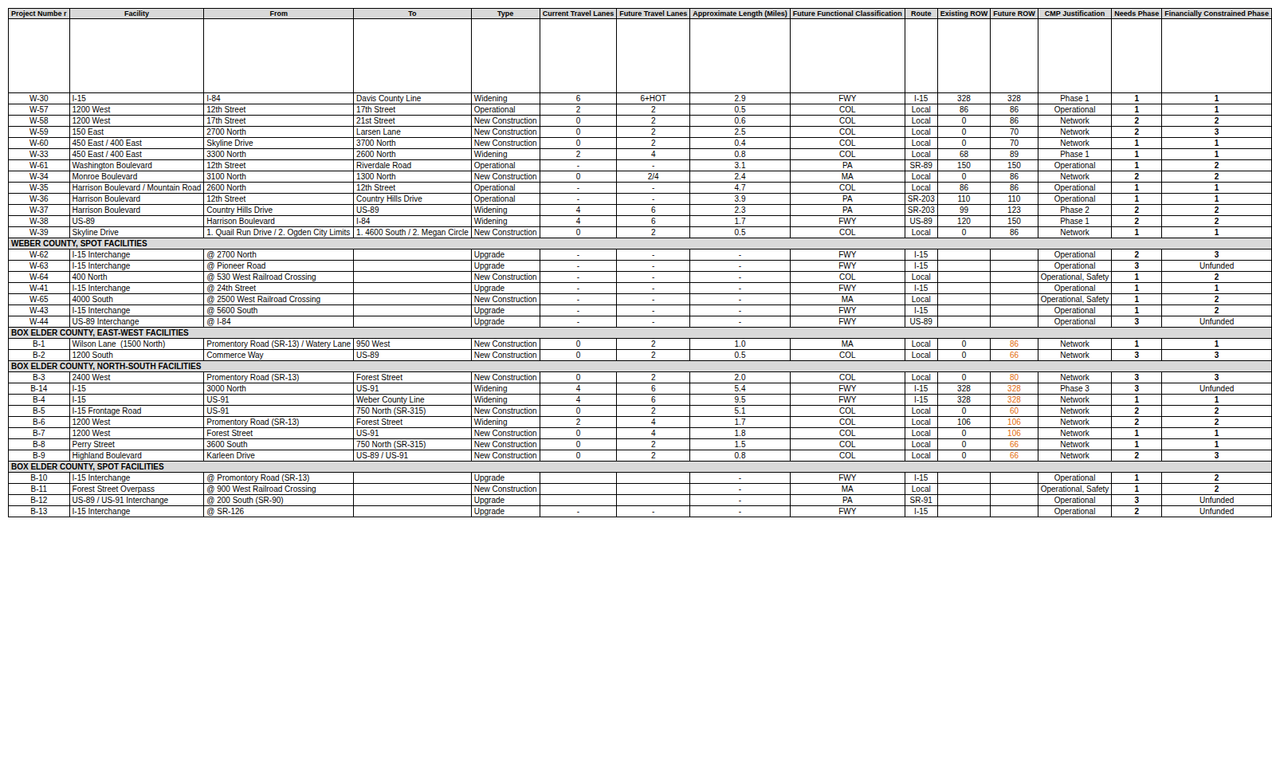| Project Numbe r | Facility | From | To | Type | Current Travel Lanes | Future Travel Lanes | Approximate Length (Miles) | Future Functional Classification | Route | Existing ROW | Future ROW | CMP Justification | Needs Phase | Financially Constrained Phase |
| --- | --- | --- | --- | --- | --- | --- | --- | --- | --- | --- | --- | --- | --- | --- |
| W-30 | I-15 | I-84 | Davis County Line | Widening | 6 | 6+HOT | 2.9 | FWY | I-15 | 328 | 328 | Phase 1 | 1 | 1 |
| W-57 | 1200 West | 12th Street | 17th Street | Operational | 2 | 2 | 0.5 | COL | Local | 86 | 86 | Operational | 1 | 1 |
| W-58 | 1200 West | 17th Street | 21st Street | New Construction | 0 | 2 | 0.6 | COL | Local | 0 | 86 | Network | 2 | 2 |
| W-59 | 150 East | 2700 North | Larsen Lane | New Construction | 0 | 2 | 2.5 | COL | Local | 0 | 70 | Network | 2 | 3 |
| W-60 | 450 East / 400 East | Skyline Drive | 3700 North | New Construction | 0 | 2 | 0.4 | COL | Local | 0 | 70 | Network | 1 | 1 |
| W-33 | 450 East / 400 East | 3300 North | 2600 North | Widening | 2 | 4 | 0.8 | COL | Local | 68 | 89 | Phase 1 | 1 | 1 |
| W-61 | Washington Boulevard | 12th Street | Riverdale Road | Operational | - | - | 3.1 | PA | SR-89 | 150 | 150 | Operational | 1 | 2 |
| W-34 | Monroe Boulevard | 3100 North | 1300 North | New Construction | 0 | 2/4 | 2.4 | MA | Local | 0 | 86 | Network | 2 | 2 |
| W-35 | Harrison Boulevard / Mountain Road | 2600 North | 12th Street | Operational | - | - | 4.7 | COL | Local | 86 | 86 | Operational | 1 | 1 |
| W-36 | Harrison Boulevard | 12th Street | Country Hills Drive | Operational | - | - | 3.9 | PA | SR-203 | 110 | 110 | Operational | 1 | 1 |
| W-37 | Harrison Boulevard | Country Hills Drive | US-89 | Widening | 4 | 6 | 2.3 | PA | SR-203 | 99 | 123 | Phase 2 | 2 | 2 |
| W-38 | US-89 | Harrison Boulevard | I-84 | Widening | 4 | 6 | 1.7 | FWY | US-89 | 120 | 150 | Phase 1 | 2 | 2 |
| W-39 | Skyline Drive | 1. Quail Run Drive / 2. Ogden City Limits | 1. 4600 South / 2. Megan Circle | New Construction | 0 | 2 | 0.5 | COL | Local | 0 | 86 | Network | 1 | 1 |
| WEBER COUNTY, SPOT FACILITIES |
| W-62 | I-15 Interchange | @ 2700 North | | Upgrade | - | - | - | FWY | I-15 | | | Operational | 2 | 3 |
| W-63 | I-15 Interchange | @ Pioneer Road | | Upgrade | - | - | - | FWY | I-15 | | | Operational | 3 | Unfunded |
| W-64 | 400 North | @ 530 West Railroad Crossing | | New Construction | - | - | - | COL | Local | | | Operational, Safety | 1 | 2 |
| W-41 | I-15 Interchange | @ 24th Street | | Upgrade | - | - | - | FWY | I-15 | | | Operational | 1 | 1 |
| W-65 | 4000 South | @ 2500 West Railroad Crossing | | New Construction | - | - | - | MA | Local | | | Operational, Safety | 1 | 2 |
| W-43 | I-15 Interchange | @ 5600 South | | Upgrade | - | - | - | FWY | I-15 | | | Operational | 1 | 2 |
| W-44 | US-89 Interchange | @ I-84 | | Upgrade | - | - | - | FWY | US-89 | | | Operational | 3 | Unfunded |
| BOX ELDER COUNTY, EAST-WEST FACILITIES |
| B-1 | Wilson Lane (1500 North) | Promentory Road (SR-13) / Watery Lane | 950 West | New Construction | 0 | 2 | 1.0 | MA | Local | 0 | 86 | Network | 1 | 1 |
| B-2 | 1200 South | Commerce Way | US-89 | New Construction | 0 | 2 | 0.5 | COL | Local | 0 | 66 | Network | 3 | 3 |
| BOX ELDER COUNTY, NORTH-SOUTH FACILITIES |
| B-3 | 2400 West | Promentory Road (SR-13) | Forest Street | New Construction | 0 | 2 | 2.0 | COL | Local | 0 | 80 | Network | 3 | 3 |
| B-14 | I-15 | 3000 North | US-91 | Widening | 4 | 6 | 5.4 | FWY | I-15 | 328 | 328 | Phase 3 | 3 | Unfunded |
| B-4 | I-15 | US-91 | Weber County Line | Widening | 4 | 6 | 9.5 | FWY | I-15 | 328 | 328 | Network | 1 | 1 |
| B-5 | I-15 Frontage Road | US-91 | 750 North (SR-315) | New Construction | 0 | 2 | 5.1 | COL | Local | 0 | 60 | Network | 2 | 2 |
| B-6 | 1200 West | Promentory Road (SR-13) | Forest Street | Widening | 2 | 4 | 1.7 | COL | Local | 106 | 106 | Network | 2 | 2 |
| B-7 | 1200 West | Forest Street | US-91 | New Construction | 0 | 4 | 1.8 | COL | Local | 0 | 106 | Network | 1 | 1 |
| B-8 | Perry Street | 3600 South | 750 North (SR-315) | New Construction | 0 | 2 | 1.5 | COL | Local | 0 | 66 | Network | 1 | 1 |
| B-9 | Highland Boulevard | Karleen Drive | US-89 / US-91 | New Construction | 0 | 2 | 0.8 | COL | Local | 0 | 66 | Network | 2 | 3 |
| BOX ELDER COUNTY, SPOT FACILITIES |
| B-10 | I-15 Interchange | @ Promontory Road (SR-13) | | Upgrade | | | - | FWY | I-15 | | | Operational | 1 | 2 |
| B-11 | Forest Street Overpass | @ 900 West Railroad Crossing | | New Construction | | | - | MA | Local | | | Operational, Safety | 1 | 2 |
| B-12 | US-89 / US-91 Interchange | @ 200 South (SR-90) | | Upgrade | | | - | PA | SR-91 | | | Operational | 3 | Unfunded |
| B-13 | I-15 Interchange | @ SR-126 | | Upgrade | - | - | - | FWY | I-15 | | | Operational | 2 | Unfunded |